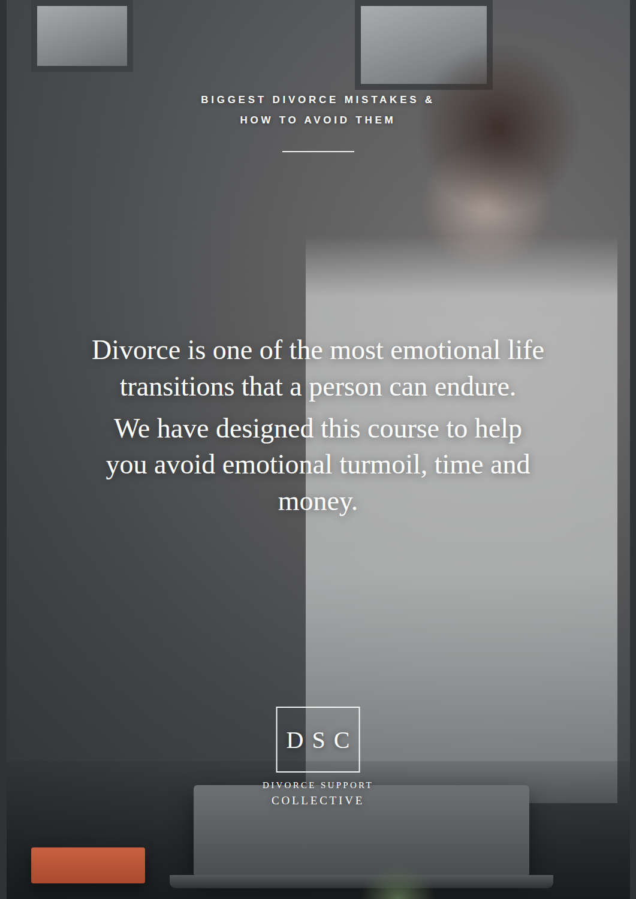Biggest Divorce Mistakes &
How To Avoid Them
Divorce is one of the most emotional life transitions that a person can endure.
We have designed this course to help you avoid emotional turmoil, time and money.
DSC
Divorce Support Collective